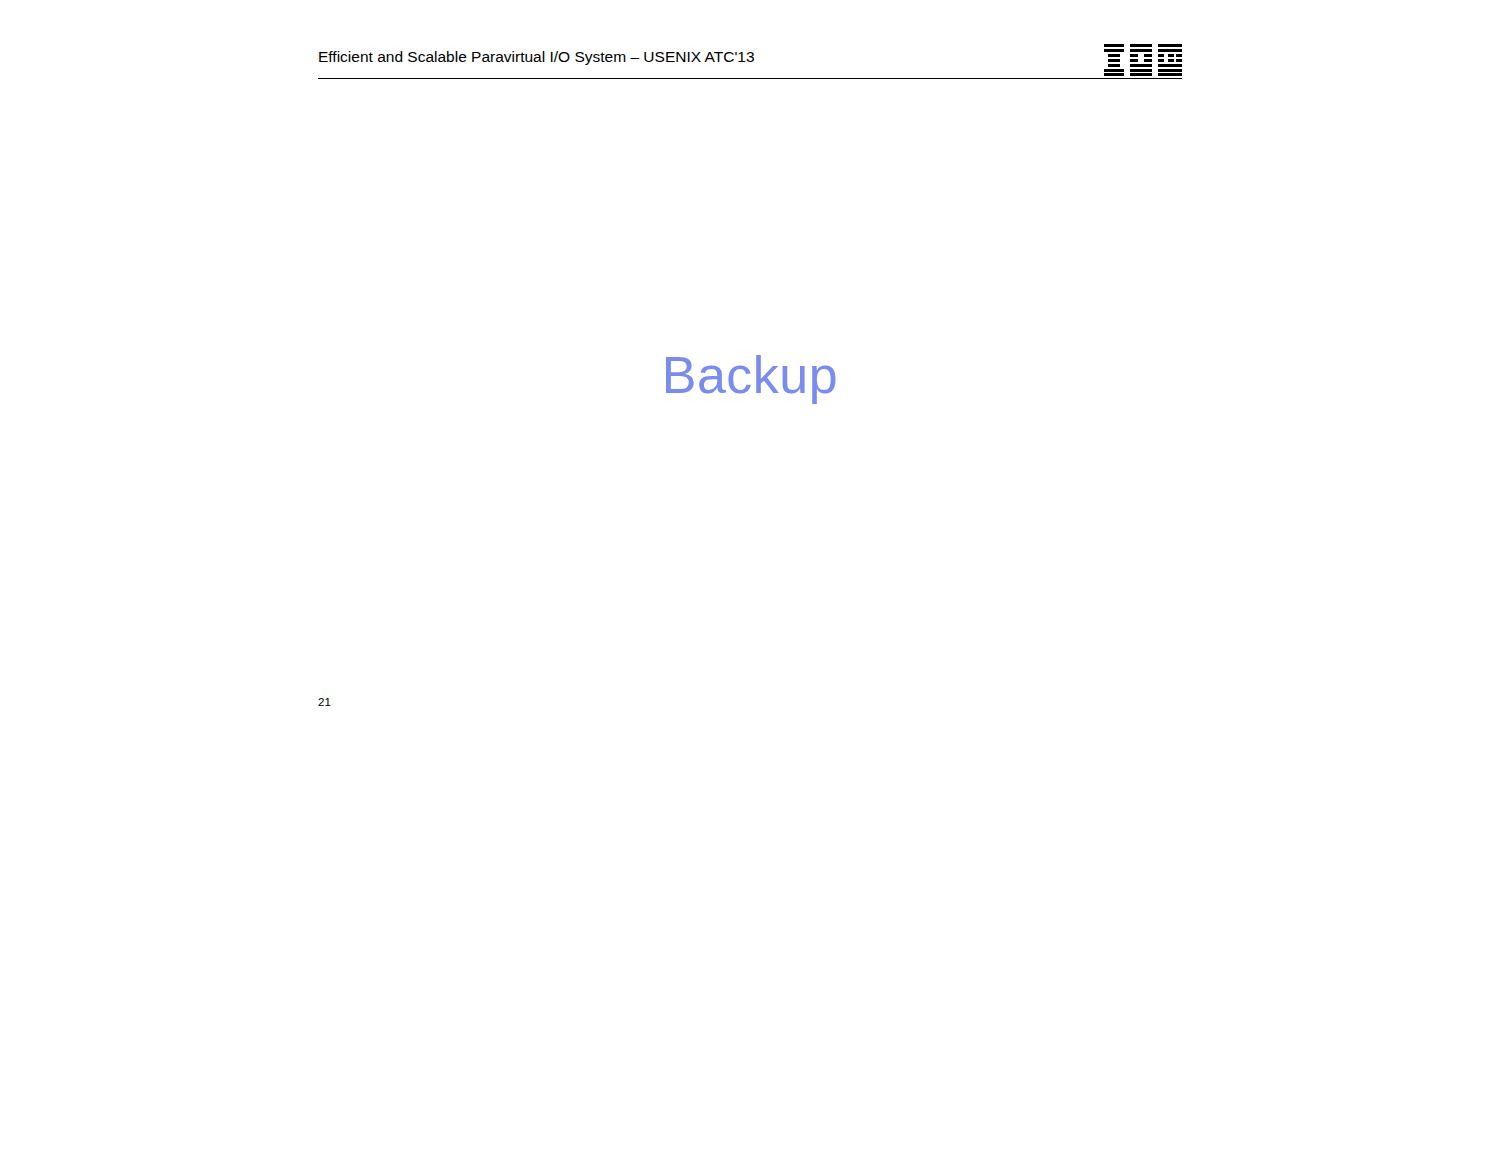Efficient and Scalable Paravirtual I/O System – USENIX ATC'13
Backup
21